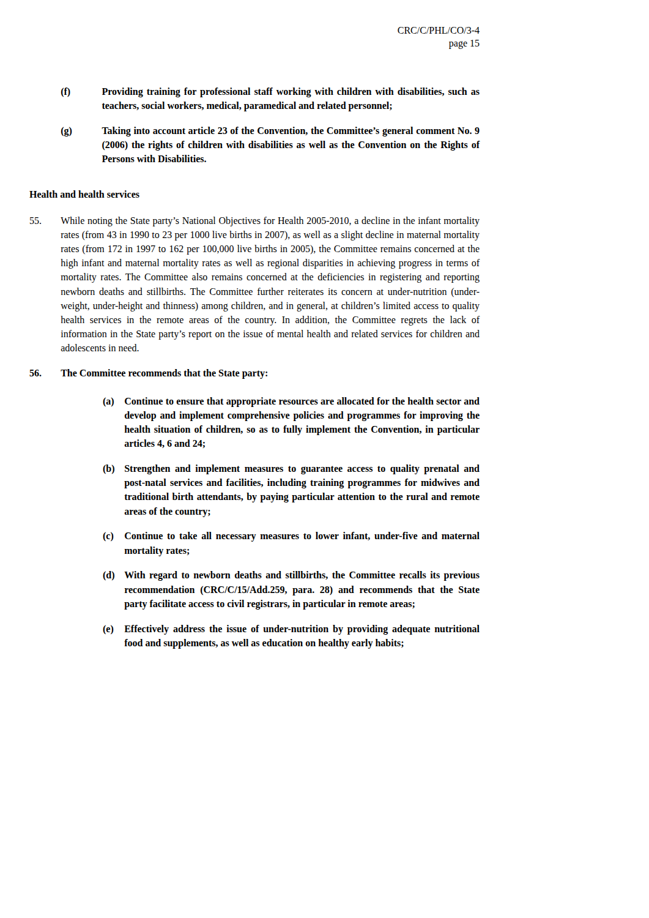CRC/C/PHL/CO/3-4
page 15
(f) Providing training for professional staff working with children with disabilities, such as teachers, social workers, medical, paramedical and related personnel;
(g) Taking into account article 23 of the Convention, the Committee’s general comment No. 9 (2006) the rights of children with disabilities as well as the Convention on the Rights of Persons with Disabilities.
Health and health services
55. While noting the State party’s National Objectives for Health 2005-2010, a decline in the infant mortality rates (from 43 in 1990 to 23 per 1000 live births in 2007), as well as a slight decline in maternal mortality rates (from 172 in 1997 to 162 per 100,000 live births in 2005), the Committee remains concerned at the high infant and maternal mortality rates as well as regional disparities in achieving progress in terms of mortality rates. The Committee also remains concerned at the deficiencies in registering and reporting newborn deaths and stillbirths. The Committee further reiterates its concern at under-nutrition (under-weight, under-height and thinness) among children, and in general, at children’s limited access to quality health services in the remote areas of the country. In addition, the Committee regrets the lack of information in the State party’s report on the issue of mental health and related services for children and adolescents in need.
56. The Committee recommends that the State party:
(a) Continue to ensure that appropriate resources are allocated for the health sector and develop and implement comprehensive policies and programmes for improving the health situation of children, so as to fully implement the Convention, in particular articles 4, 6 and 24;
(b) Strengthen and implement measures to guarantee access to quality prenatal and post-natal services and facilities, including training programmes for midwives and traditional birth attendants, by paying particular attention to the rural and remote areas of the country;
(c) Continue to take all necessary measures to lower infant, under-five and maternal mortality rates;
(d) With regard to newborn deaths and stillbirths, the Committee recalls its previous recommendation (CRC/C/15/Add.259, para. 28) and recommends that the State party facilitate access to civil registrars, in particular in remote areas;
(e) Effectively address the issue of under-nutrition by providing adequate nutritional food and supplements, as well as education on healthy early habits;